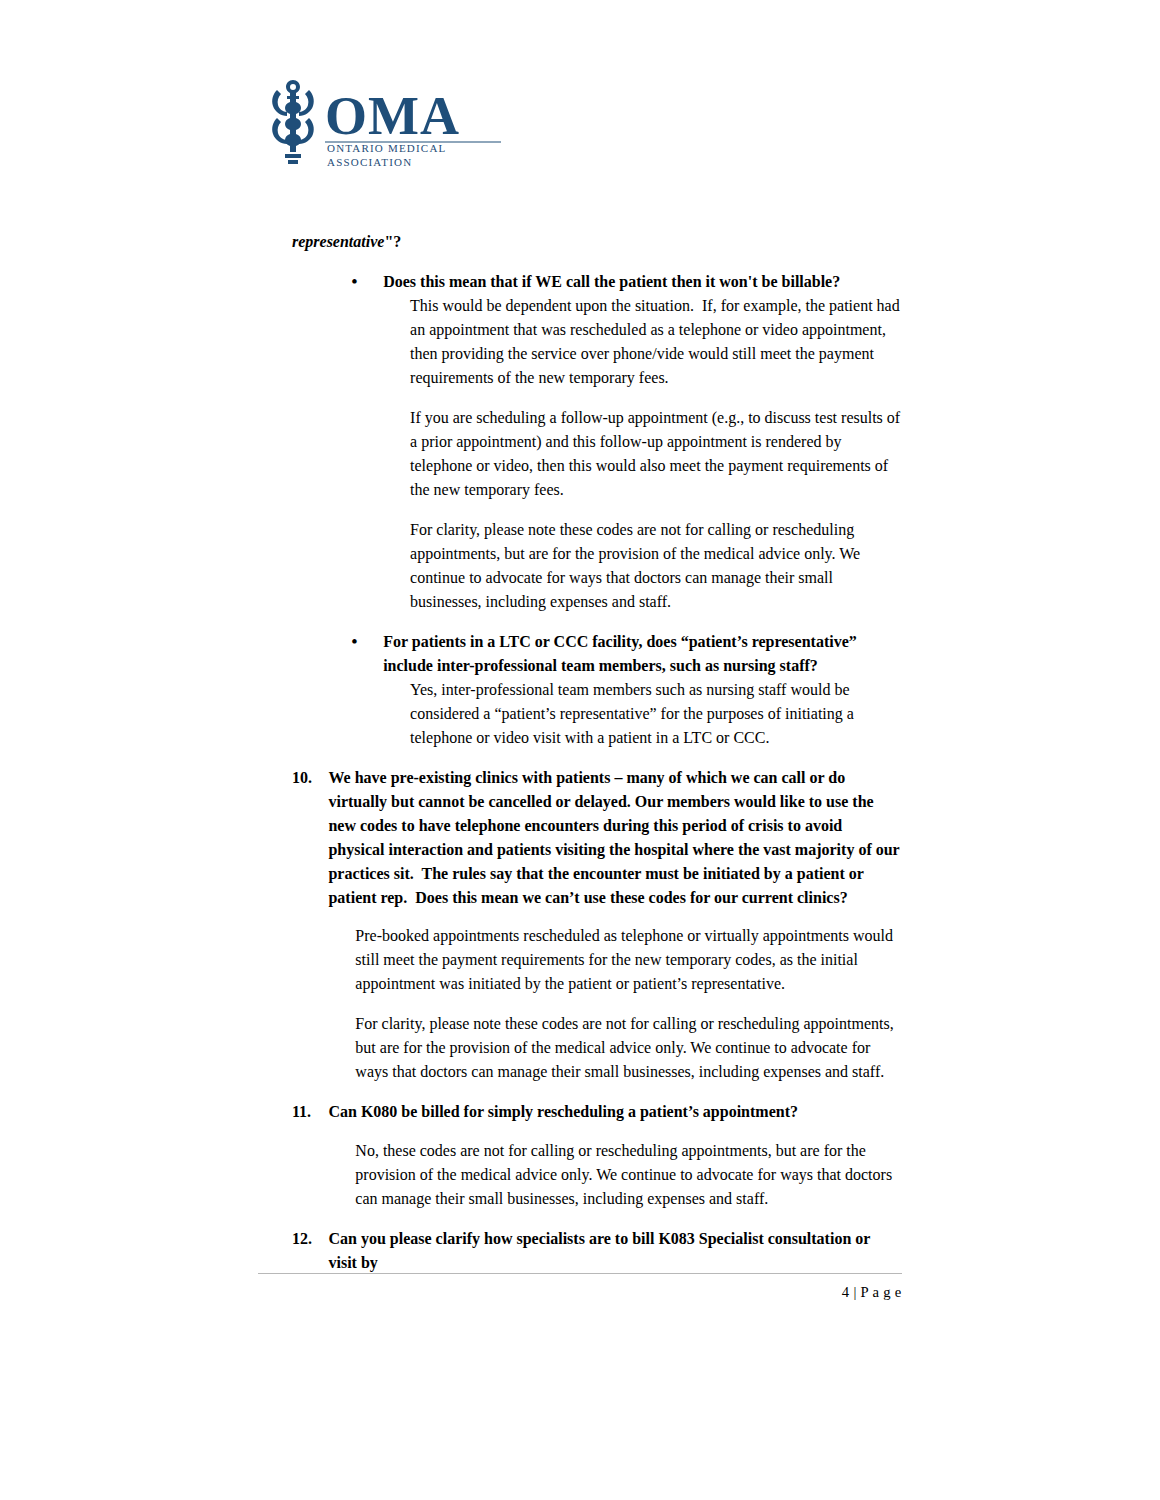OMA ONTARIO MEDICAL ASSOCIATION
representative"?
Does this mean that if WE call the patient then it won't be billable?
This would be dependent upon the situation. If, for example, the patient had an appointment that was rescheduled as a telephone or video appointment, then providing the service over phone/vide would still meet the payment requirements of the new temporary fees.
If you are scheduling a follow-up appointment (e.g., to discuss test results of a prior appointment) and this follow-up appointment is rendered by telephone or video, then this would also meet the payment requirements of the new temporary fees.
For clarity, please note these codes are not for calling or rescheduling appointments, but are for the provision of the medical advice only. We continue to advocate for ways that doctors can manage their small businesses, including expenses and staff.
For patients in a LTC or CCC facility, does “patient’s representative” include inter-professional team members, such as nursing staff?
Yes, inter-professional team members such as nursing staff would be considered a “patient’s representative” for the purposes of initiating a telephone or video visit with a patient in a LTC or CCC.
10.
We have pre-existing clinics with patients – many of which we can call or do virtually but cannot be cancelled or delayed. Our members would like to use the new codes to have telephone encounters during this period of crisis to avoid physical interaction and patients visiting the hospital where the vast majority of our practices sit. The rules say that the encounter must be initiated by a patient or patient rep. Does this mean we can’t use these codes for our current clinics?
Pre-booked appointments rescheduled as telephone or virtually appointments would still meet the payment requirements for the new temporary codes, as the initial appointment was initiated by the patient or patient’s representative.
For clarity, please note these codes are not for calling or rescheduling appointments, but are for the provision of the medical advice only. We continue to advocate for ways that doctors can manage their small businesses, including expenses and staff.
11.
Can K080 be billed for simply rescheduling a patient’s appointment?
No, these codes are not for calling or rescheduling appointments, but are for the provision of the medical advice only. We continue to advocate for ways that doctors can manage their small businesses, including expenses and staff.
12.
Can you please clarify how specialists are to bill K083 Specialist consultation or visit by
4 | P a g e